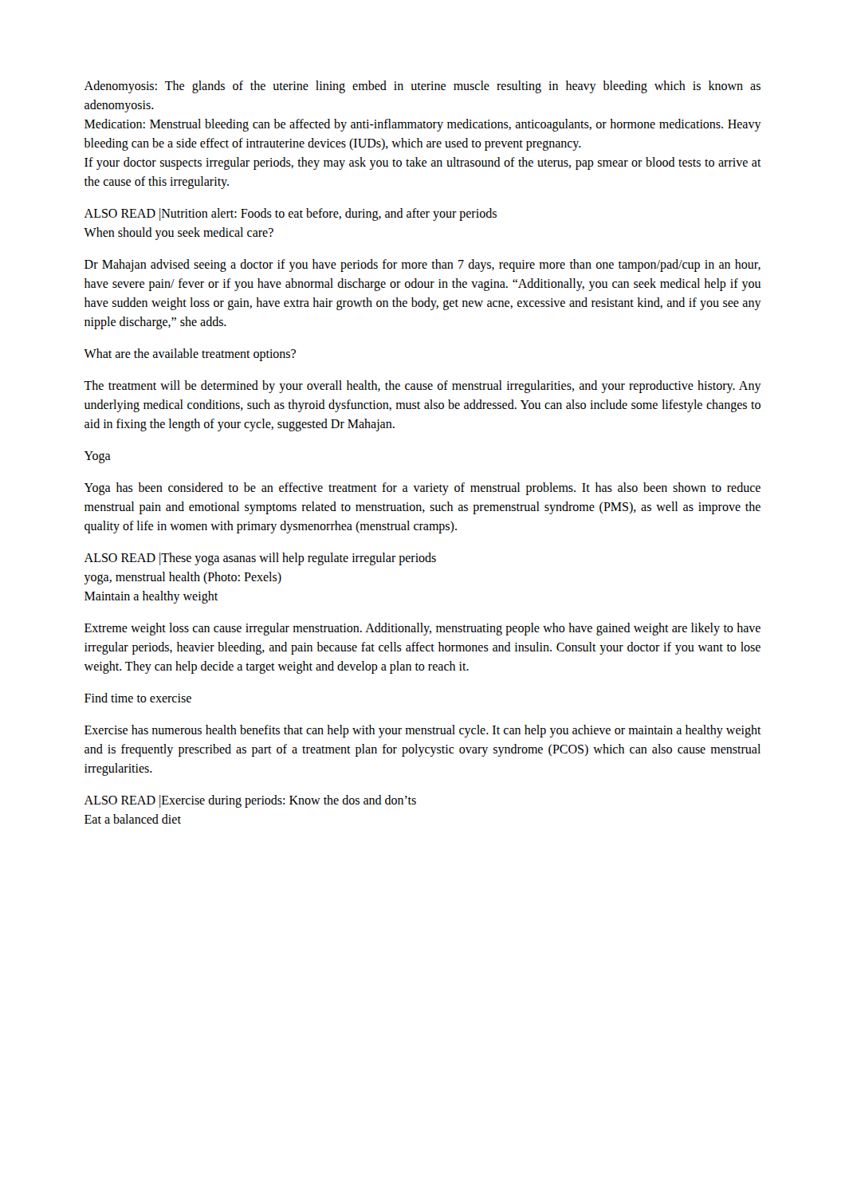Adenomyosis: The glands of the uterine lining embed in uterine muscle resulting in heavy bleeding which is known as adenomyosis.
Medication: Menstrual bleeding can be affected by anti-inflammatory medications, anticoagulants, or hormone medications. Heavy bleeding can be a side effect of intrauterine devices (IUDs), which are used to prevent pregnancy.
If your doctor suspects irregular periods, they may ask you to take an ultrasound of the uterus, pap smear or blood tests to arrive at the cause of this irregularity.
ALSO READ |Nutrition alert: Foods to eat before, during, and after your periods
When should you seek medical care?
Dr Mahajan advised seeing a doctor if you have periods for more than 7 days, require more than one tampon/pad/cup in an hour, have severe pain/ fever or if you have abnormal discharge or odour in the vagina. “Additionally, you can seek medical help if you have sudden weight loss or gain, have extra hair growth on the body, get new acne, excessive and resistant kind, and if you see any nipple discharge,” she adds.
What are the available treatment options?
The treatment will be determined by your overall health, the cause of menstrual irregularities, and your reproductive history. Any underlying medical conditions, such as thyroid dysfunction, must also be addressed. You can also include some lifestyle changes to aid in fixing the length of your cycle, suggested Dr Mahajan.
Yoga
Yoga has been considered to be an effective treatment for a variety of menstrual problems. It has also been shown to reduce menstrual pain and emotional symptoms related to menstruation, such as premenstrual syndrome (PMS), as well as improve the quality of life in women with primary dysmenorrhea (menstrual cramps).
ALSO READ |These yoga asanas will help regulate irregular periods
yoga, menstrual health (Photo: Pexels)
Maintain a healthy weight
Extreme weight loss can cause irregular menstruation. Additionally, menstruating people who have gained weight are likely to have irregular periods, heavier bleeding, and pain because fat cells affect hormones and insulin. Consult your doctor if you want to lose weight. They can help decide a target weight and develop a plan to reach it.
Find time to exercise
Exercise has numerous health benefits that can help with your menstrual cycle. It can help you achieve or maintain a healthy weight and is frequently prescribed as part of a treatment plan for polycystic ovary syndrome (PCOS) which can also cause menstrual irregularities.
ALSO READ |Exercise during periods: Know the dos and don’ts
Eat a balanced diet